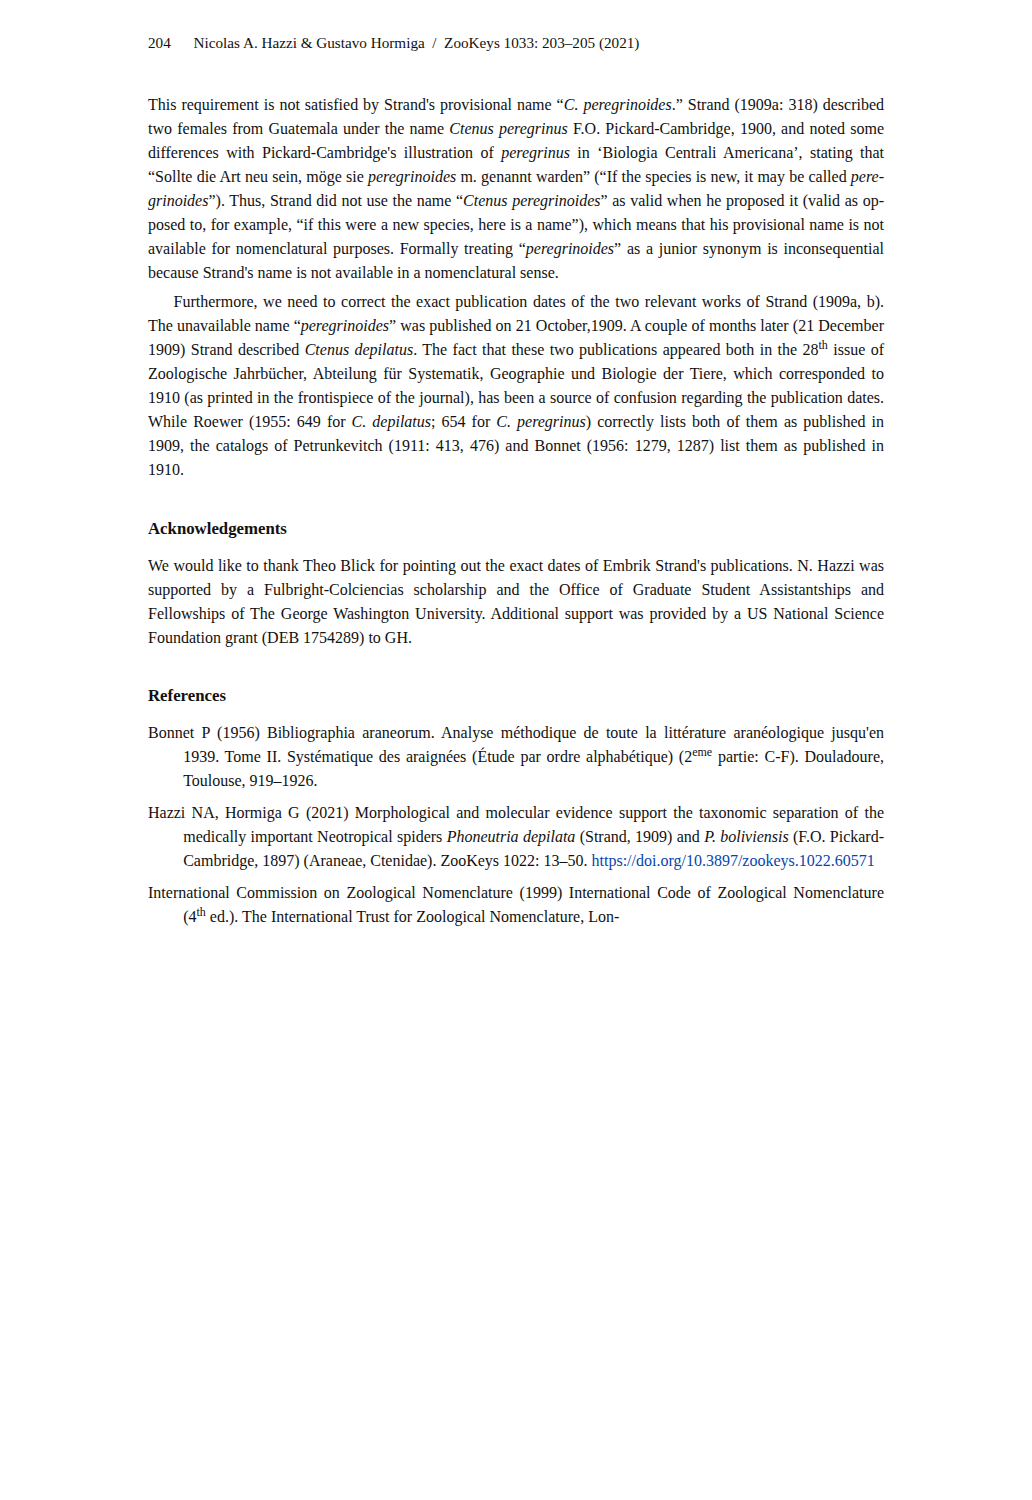204 Nicolas A. Hazzi & Gustavo Hormiga / ZooKeys 1033: 203–205 (2021)
This requirement is not satisfied by Strand's provisional name “C. peregrinoides.” Strand (1909a: 318) described two females from Guatemala under the name Ctenus peregrinus F.O. Pickard-Cambridge, 1900, and noted some differences with Pickard-Cambridge's illustration of peregrinus in ‘Biologia Centrali Americana’, stating that “Sollte die Art neu sein, möge sie peregrinoides m. genannt warden” (“If the species is new, it may be called peregrinoides”). Thus, Strand did not use the name “Ctenus peregrinoides” as valid when he proposed it (valid as opposed to, for example, “if this were a new species, here is a name”), which means that his provisional name is not available for nomenclatural purposes. Formally treating “peregrinoides” as a junior synonym is inconsequential because Strand's name is not available in a nomenclatural sense.
Furthermore, we need to correct the exact publication dates of the two relevant works of Strand (1909a, b). The unavailable name “peregrinoides” was published on 21 October,1909. A couple of months later (21 December 1909) Strand described Ctenus depilatus. The fact that these two publications appeared both in the 28th issue of Zoologische Jahrbücher, Abteilung für Systematik, Geographie und Biologie der Tiere, which corresponded to 1910 (as printed in the frontispiece of the journal), has been a source of confusion regarding the publication dates. While Roewer (1955: 649 for C. depilatus; 654 for C. peregrinus) correctly lists both of them as published in 1909, the catalogs of Petrunkevitch (1911: 413, 476) and Bonnet (1956: 1279, 1287) list them as published in 1910.
Acknowledgements
We would like to thank Theo Blick for pointing out the exact dates of Embrik Strand's publications. N. Hazzi was supported by a Fulbright-Colciencias scholarship and the Office of Graduate Student Assistantships and Fellowships of The George Washington University. Additional support was provided by a US National Science Foundation grant (DEB 1754289) to GH.
References
Bonnet P (1956) Bibliographia araneorum. Analyse méthodique de toute la littérature aranéologique jusqu'en 1939. Tome II. Systématique des araignées (Étude par ordre alphabétique) (2eme partie: C-F). Douladoure, Toulouse, 919–1926.
Hazzi NA, Hormiga G (2021) Morphological and molecular evidence support the taxonomic separation of the medically important Neotropical spiders Phoneutria depilata (Strand, 1909) and P. boliviensis (F.O. Pickard-Cambridge, 1897) (Araneae, Ctenidae). ZooKeys 1022: 13–50. https://doi.org/10.3897/zookeys.1022.60571
International Commission on Zoological Nomenclature (1999) International Code of Zoological Nomenclature (4th ed.). The International Trust for Zoological Nomenclature, Lon-